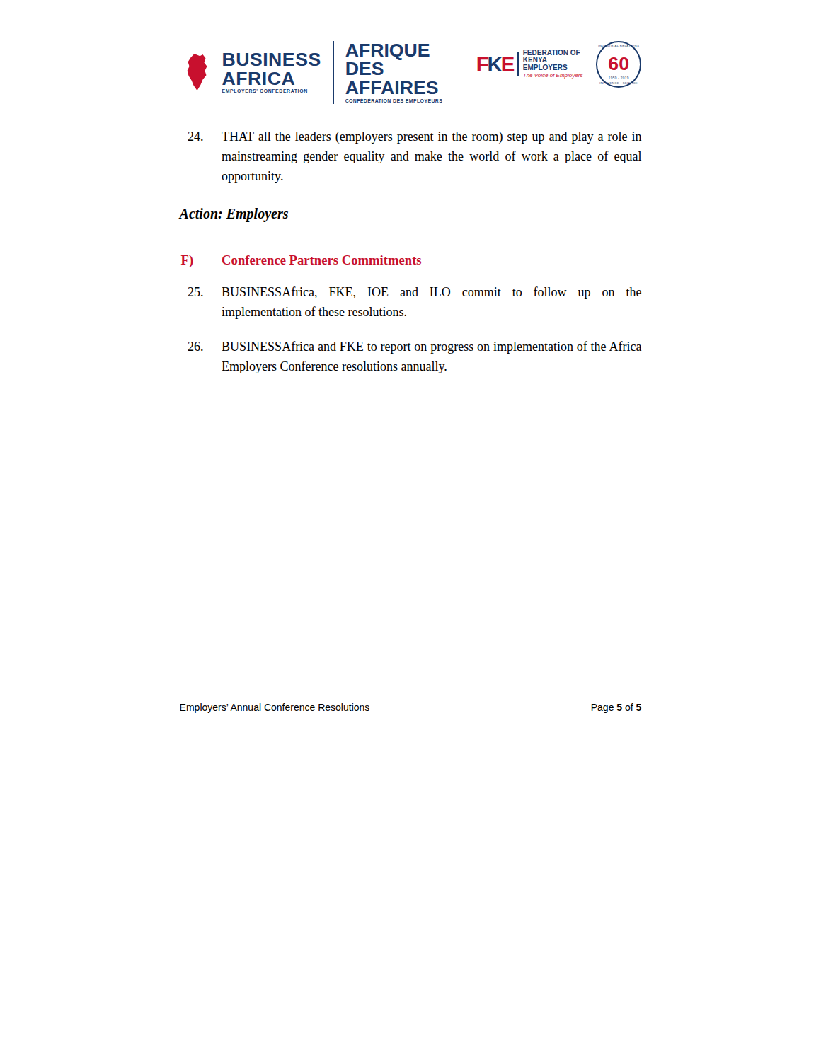BUSINESS AFRICA EMPLOYERS' CONFEDERATION
AFRIQUE DES AFFAIRES CONFÉDÉRATION DES EMPLOYEURS
FKE
FEDERATION OF KENYA EMPLOYERS The Voice of Employers
INDUSTRIAL RELATIONS 60 1959 - 2019 INFLUENCE SERVICE
24. THAT all the leaders (employers present in the room) step up and play a role in mainstreaming gender equality and make the world of work a place of equal opportunity.
Action: Employers
F) Conference Partners Commitments
25. BUSINESSAfrica, FKE, IOE and ILO commit to follow up on the implementation of these resolutions.
26. BUSINESSAfrica and FKE to report on progress on implementation of the Africa Employers Conference resolutions annually.
Employers’ Annual Conference Resolutions
Page 5 of 5